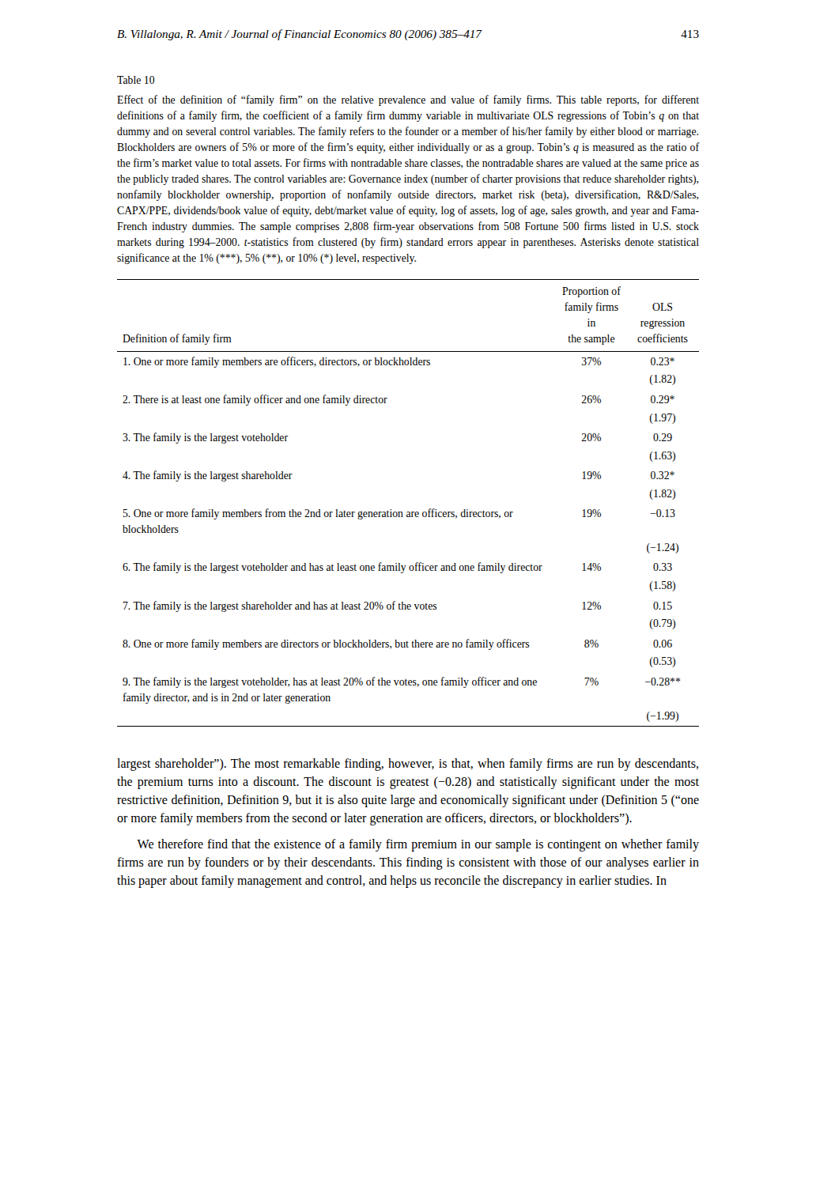B. Villalonga, R. Amit / Journal of Financial Economics 80 (2006) 385–417 413
Table 10 Effect of the definition of “family firm” on the relative prevalence and value of family firms. This table reports, for different definitions of a family firm, the coefficient of a family firm dummy variable in multivariate OLS regressions of Tobin’s q on that dummy and on several control variables. The family refers to the founder or a member of his/her family by either blood or marriage. Blockholders are owners of 5% or more of the firm’s equity, either individually or as a group. Tobin’s q is measured as the ratio of the firm’s market value to total assets. For firms with nontradable share classes, the nontradable shares are valued at the same price as the publicly traded shares. The control variables are: Governance index (number of charter provisions that reduce shareholder rights), nonfamily blockholder ownership, proportion of nonfamily outside directors, market risk (beta), diversification, R&D/Sales, CAPX/PPE, dividends/book value of equity, debt/market value of equity, log of assets, log of age, sales growth, and year and Fama-French industry dummies. The sample comprises 2,808 firm-year observations from 508 Fortune 500 firms listed in U.S. stock markets during 1994–2000. t-statistics from clustered (by firm) standard errors appear in parentheses. Asterisks denote statistical significance at the 1% (***), 5% (**), or 10% (*) level, respectively.
| Definition of family firm | Proportion of family firms in the sample | OLS regression coefficients |
| --- | --- | --- |
| 1. One or more family members are officers, directors, or blockholders | 37% | 0.23* |
| | | (1.82) |
| 2. There is at least one family officer and one family director | 26% | 0.29* |
| | | (1.97) |
| 3. The family is the largest voteholder | 20% | 0.29 |
| | | (1.63) |
| 4. The family is the largest shareholder | 19% | 0.32* |
| | | (1.82) |
| 5. One or more family members from the 2nd or later generation are officers, directors, or blockholders | 19% | −0.13 |
| | | (−1.24) |
| 6. The family is the largest voteholder and has at least one family officer and one family director | 14% | 0.33 |
| | | (1.58) |
| 7. The family is the largest shareholder and has at least 20% of the votes | 12% | 0.15 |
| | | (0.79) |
| 8. One or more family members are directors or blockholders, but there are no family officers | 8% | 0.06 |
| | | (0.53) |
| 9. The family is the largest voteholder, has at least 20% of the votes, one family officer and one family director, and is in 2nd or later generation | 7% | −0.28** |
| | | (−1.99) |
largest shareholder”). The most remarkable finding, however, is that, when family firms are run by descendants, the premium turns into a discount. The discount is greatest (−0.28) and statistically significant under the most restrictive definition, Definition 9, but it is also quite large and economically significant under (Definition 5 (“one or more family members from the second or later generation are officers, directors, or blockholders”).
We therefore find that the existence of a family firm premium in our sample is contingent on whether family firms are run by founders or by their descendants. This finding is consistent with those of our analyses earlier in this paper about family management and control, and helps us reconcile the discrepancy in earlier studies. In